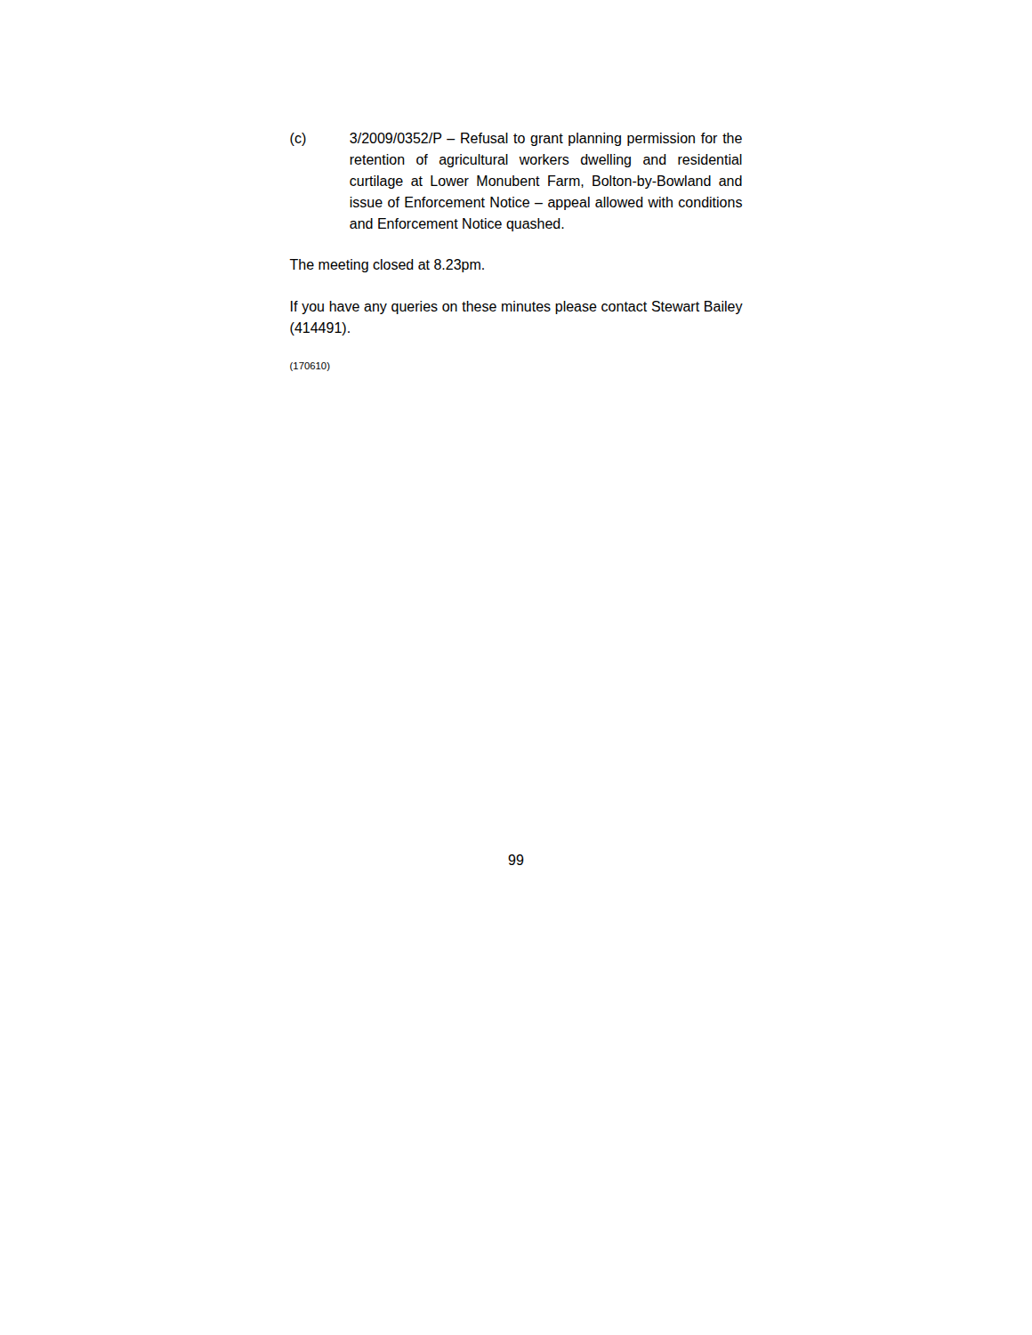(c)
3/2009/0352/P – Refusal to grant planning permission for the retention of agricultural workers dwelling and residential curtilage at Lower Monubent Farm, Bolton-by-Bowland and issue of Enforcement Notice – appeal allowed with conditions and Enforcement Notice quashed.
The meeting closed at 8.23pm.
If you have any queries on these minutes please contact Stewart Bailey (414491).
(170610)
99